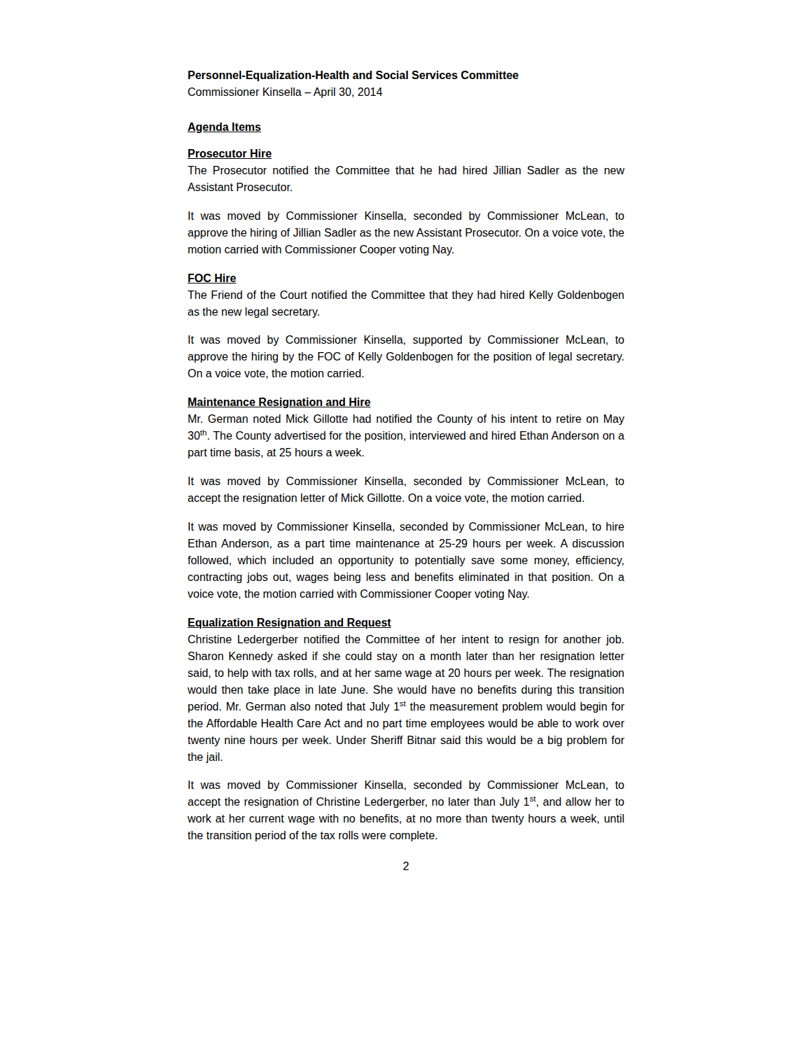Personnel-Equalization-Health and Social Services Committee
Commissioner Kinsella – April 30, 2014
Agenda Items
Prosecutor Hire
The Prosecutor notified the Committee that he had hired Jillian Sadler as the new Assistant Prosecutor.
It was moved by Commissioner Kinsella, seconded by Commissioner McLean, to approve the hiring of Jillian Sadler as the new Assistant Prosecutor. On a voice vote, the motion carried with Commissioner Cooper voting Nay.
FOC Hire
The Friend of the Court notified the Committee that they had hired Kelly Goldenbogen as the new legal secretary.
It was moved by Commissioner Kinsella, supported by Commissioner McLean, to approve the hiring by the FOC of Kelly Goldenbogen for the position of legal secretary. On a voice vote, the motion carried.
Maintenance Resignation and Hire
Mr. German noted Mick Gillotte had notified the County of his intent to retire on May 30th. The County advertised for the position, interviewed and hired Ethan Anderson on a part time basis, at 25 hours a week.
It was moved by Commissioner Kinsella, seconded by Commissioner McLean, to accept the resignation letter of Mick Gillotte. On a voice vote, the motion carried.
It was moved by Commissioner Kinsella, seconded by Commissioner McLean, to hire Ethan Anderson, as a part time maintenance at 25-29 hours per week. A discussion followed, which included an opportunity to potentially save some money, efficiency, contracting jobs out, wages being less and benefits eliminated in that position. On a voice vote, the motion carried with Commissioner Cooper voting Nay.
Equalization Resignation and Request
Christine Ledergerber notified the Committee of her intent to resign for another job. Sharon Kennedy asked if she could stay on a month later than her resignation letter said, to help with tax rolls, and at her same wage at 20 hours per week. The resignation would then take place in late June. She would have no benefits during this transition period. Mr. German also noted that July 1st the measurement problem would begin for the Affordable Health Care Act and no part time employees would be able to work over twenty nine hours per week. Under Sheriff Bitnar said this would be a big problem for the jail.
It was moved by Commissioner Kinsella, seconded by Commissioner McLean, to accept the resignation of Christine Ledergerber, no later than July 1st, and allow her to work at her current wage with no benefits, at no more than twenty hours a week, until the transition period of the tax rolls were complete.
2